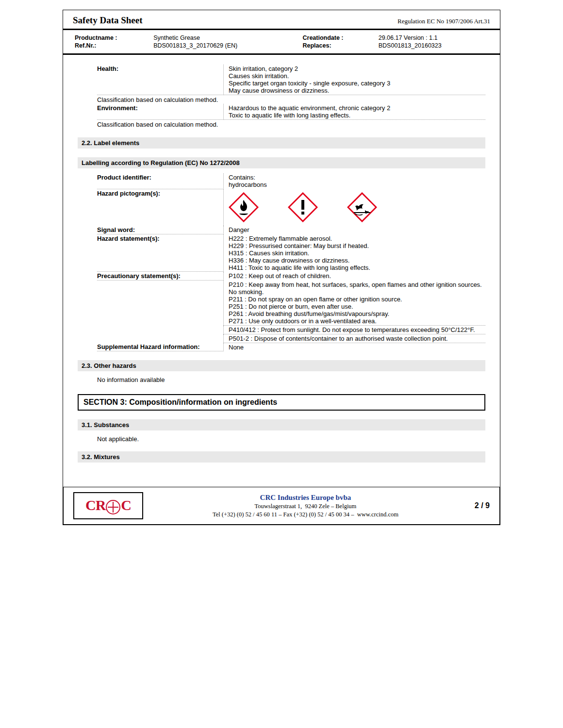Safety Data Sheet
Regulation EC No 1907/2006 Art.31
| Productname : | Synthetic Grease | Creationdate : | 29.06.17 Version : 1.1 |
| Ref.Nr.: | BDS001813_3_20170629 (EN) | Replaces: | BDS001813_20160323 |
| Health: | Skin irritation, category 2 Causes skin irritation. Specific target organ toxicity - single exposure, category 3 May cause drowsiness or dizziness. |
| Classification based on calculation method. |
| Environment: | Hazardous to the aquatic environment, chronic category 2 Toxic to aquatic life with long lasting effects. |
| Classification based on calculation method. |
2.2. Label elements
Labelling according to Regulation (EC) No 1272/2008
| Product identifier: | Contains: hydrocarbons |
| Hazard pictogram(s): | |
| Signal word: | Danger |
| Hazard statement(s): | H222 : Extremely flammable aerosol. H229 : Pressurised container: May burst if heated. H315 : Causes skin irritation. H336 : May cause drowsiness or dizziness. H411 : Toxic to aquatic life with long lasting effects. |
| Precautionary statement(s): | P102 : Keep out of reach of children. |
| | P210 : Keep away from heat, hot surfaces, sparks, open flames and other ignition sources. No smoking. P211 : Do not spray on an open flame or other ignition source. P251 : Do not pierce or burn, even after use. P261 : Avoid breathing dust/fume/gas/mist/vapours/spray. P271 : Use only outdoors or in a well-ventilated area. |
| | P410/412 : Protect from sunlight. Do not expose to temperatures exceeding 50°C/122°F. |
| | P501-2 : Dispose of contents/container to an authorised waste collection point. |
| Supplemental Hazard information: | None |
2.3. Other hazards
No information available
SECTION 3: Composition/information on ingredients
3.1. Substances
Not applicable.
3.2. Mixtures
CR C
CRC Industries Europe bvba
Touwslagerstraat 1, 9240 Zele – Belgium
Tel (+32) (0) 52 / 45 60 11 – Fax (+32) (0) 52 / 45 00 34 – www.crcind.com
2 / 9